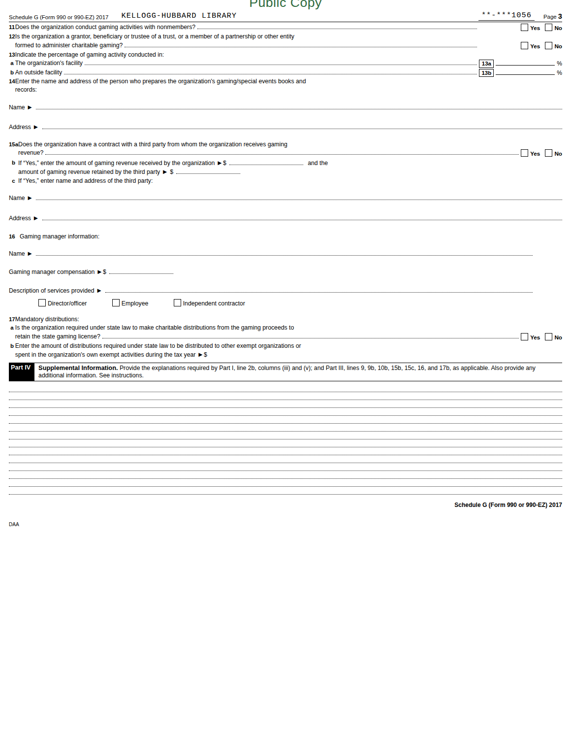KELLOGG 11/21/2018 8:10 AM
Public Copy
Schedule G (Form 990 or 990-EZ) 2017
KELLOGG-HUBBARD LIBRARY
**-***1056
Page 3
| 11 | Does the organization conduct gaming activities with nonmembers? | Yes No |
| 12 | Is the organization a grantor, beneficiary or trustee of a trust, or a member of a partnership or other entity | |
| | formed to administer charitable gaming? | Yes No |
| 13 | Indicate the percentage of gaming activity conducted in: |
| a | The organization's facility | 13a % |
| b | An outside facility | 13b % |
| 14 | Enter the name and address of the person who prepares the organization's gaming/special events books and |
| | records: |
Name ►
Address ►
| 15a | Does the organization have a contract with a third party from whom the organization receives gaming | |
| | revenue? | Yes No |
| b | If “Yes,” enter the amount of gaming revenue received by the organization ► $ and the |
| | amount of gaming revenue retained by the third party ► $ |
| c | If “Yes,” enter name and address of the third party: |
Name ►
Address ►
| 16 | Gaming manager information: |
Name ►
Gaming manager compensation ►$
Description of services provided ►
Director/officer Employee Independent contractor
| 17 | Mandatory distributions: |
| a | Is the organization required under state law to make charitable distributions from the gaming proceeds to | |
| | retain the state gaming license? | Yes No |
| b | Enter the amount of distributions required under state law to be distributed to other exempt organizations or |
| | spent in the organization's own exempt activities during the tax year ► $ |
Part IV
Supplemental Information. Provide the explanations required by Part I, line 2b, columns (iii) and (v); and Part III, lines 9, 9b, 10b, 15b, 15c, 16, and 17b, as applicable. Also provide any additional information. See instructions.
Schedule G (Form 990 or 990-EZ) 2017
DAA